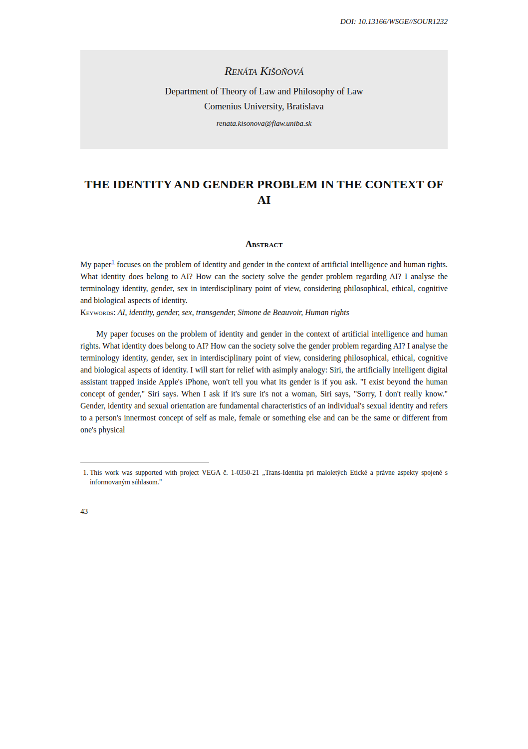DOI: 10.13166/WSGE//SOUR1232
Renáta Kišoňová
Department of Theory of Law and Philosophy of Law
Comenius University, Bratislava
renata.kisonova@flaw.uniba.sk
THE IDENTITY AND GENDER PROBLEM IN THE CONTEXT OF AI
Abstract
My paper1 focuses on the problem of identity and gender in the context of artificial intelligence and human rights. What identity does belong to AI? How can the society solve the gender problem regarding AI? I analyse the terminology identity, gender, sex in interdisciplinary point of view, considering philosophical, ethical, cognitive and biological aspects of identity.
Keywords: AI, identity, gender, sex, transgender, Simone de Beauvoir, Human rights
My paper focuses on the problem of identity and gender in the context of artificial intelligence and human rights. What identity does belong to AI? How can the society solve the gender problem regarding AI? I analyse the terminology identity, gender, sex in interdisciplinary point of view, considering philosophical, ethical, cognitive and biological aspects of identity. I will start for relief with asimply analogy: Siri, the artificially intelligent digital assistant trapped inside Apple's iPhone, won't tell you what its gender is if you ask. "I exist beyond the human concept of gender," Siri says. When I ask if it's sure it's not a woman, Siri says, "Sorry, I don't really know." Gender, identity and sexual orientation are fundamental characteristics of an individual's sexual identity and refers to a person's innermost concept of self as male, female or something else and can be the same or different from one's physical
This work was supported with project VEGA č. 1-0350-21 „Trans-Identita pri maloletých Etické a právne aspekty spojené s informovaným súhlasom."
43